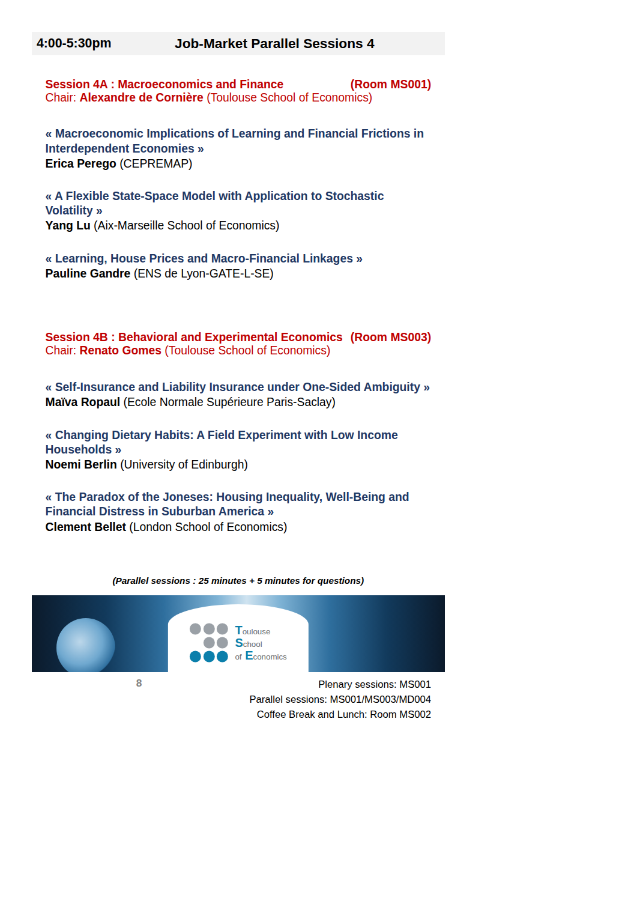4:00-5:30pm
Job-Market Parallel Sessions 4
Session 4A : Macroeconomics and Finance (Room MS001)
Chair: Alexandre de Cornière (Toulouse School of Economics)
« Macroeconomic Implications of Learning and Financial Frictions in Interdependent Economies »
Erica Perego (CEPREMAP)
« A Flexible State-Space Model with Application to Stochastic Volatility »
Yang Lu (Aix-Marseille School of Economics)
« Learning, House Prices and Macro-Financial Linkages »
Pauline Gandre (ENS de Lyon-GATE-L-SE)
Session 4B : Behavioral and Experimental Economics (Room MS003)
Chair: Renato Gomes (Toulouse School of Economics)
« Self-Insurance and Liability Insurance under One-Sided Ambiguity »
Maïva Ropaul (Ecole Normale Supérieure Paris-Saclay)
« Changing Dietary Habits: A Field Experiment with Low Income Households »
Noemi Berlin (University of Edinburgh)
« The Paradox of the Joneses: Housing Inequality, Well-Being and Financial Distress in Suburban America »
Clement Bellet (London School of Economics)
(Parallel sessions : 25 minutes + 5 minutes for questions)
Toulouse
School
of Economics
8
Plenary sessions: MS001
Parallel sessions: MS001/MS003/MD004
Coffee Break and Lunch: Room MS002